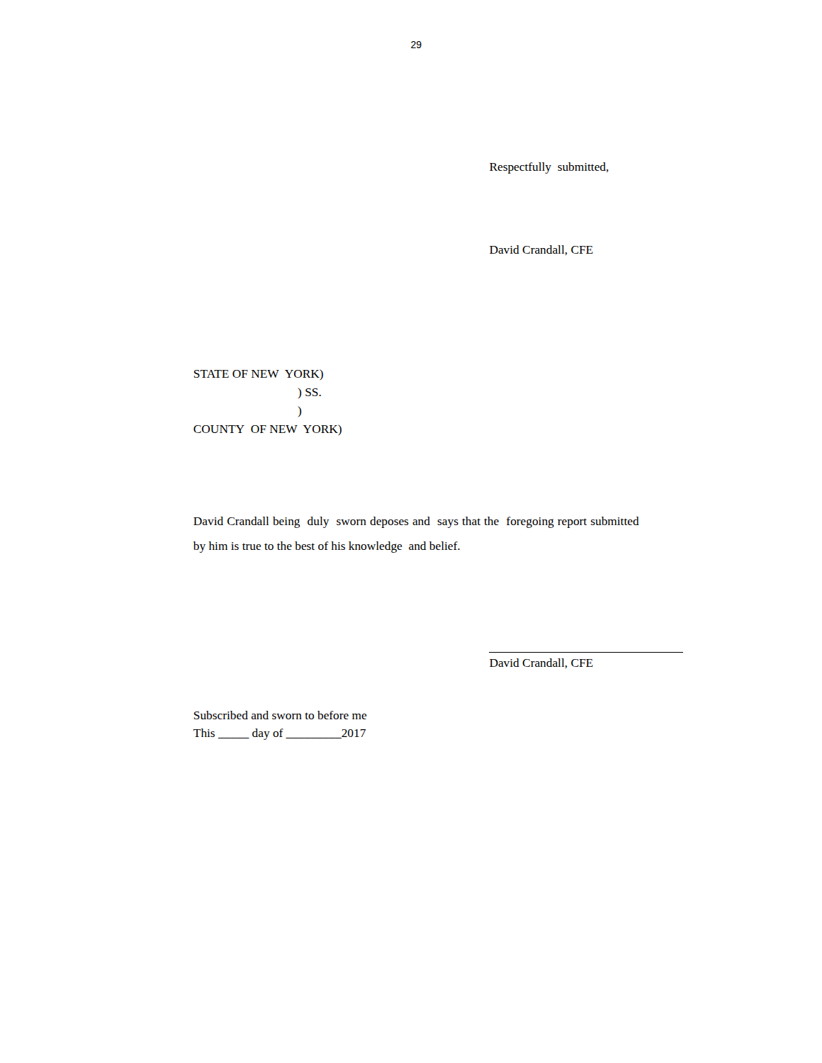29
Respectfully submitted,
David Crandall, CFE
STATE OF NEW YORK)
) SS.
)
COUNTY OF NEW YORK)
David Crandall being duly sworn deposes and says that the foregoing report submitted by him is true to the best of his knowledge and belief.
David Crandall, CFE
Subscribed and sworn to before me
This _____ day of _________2017